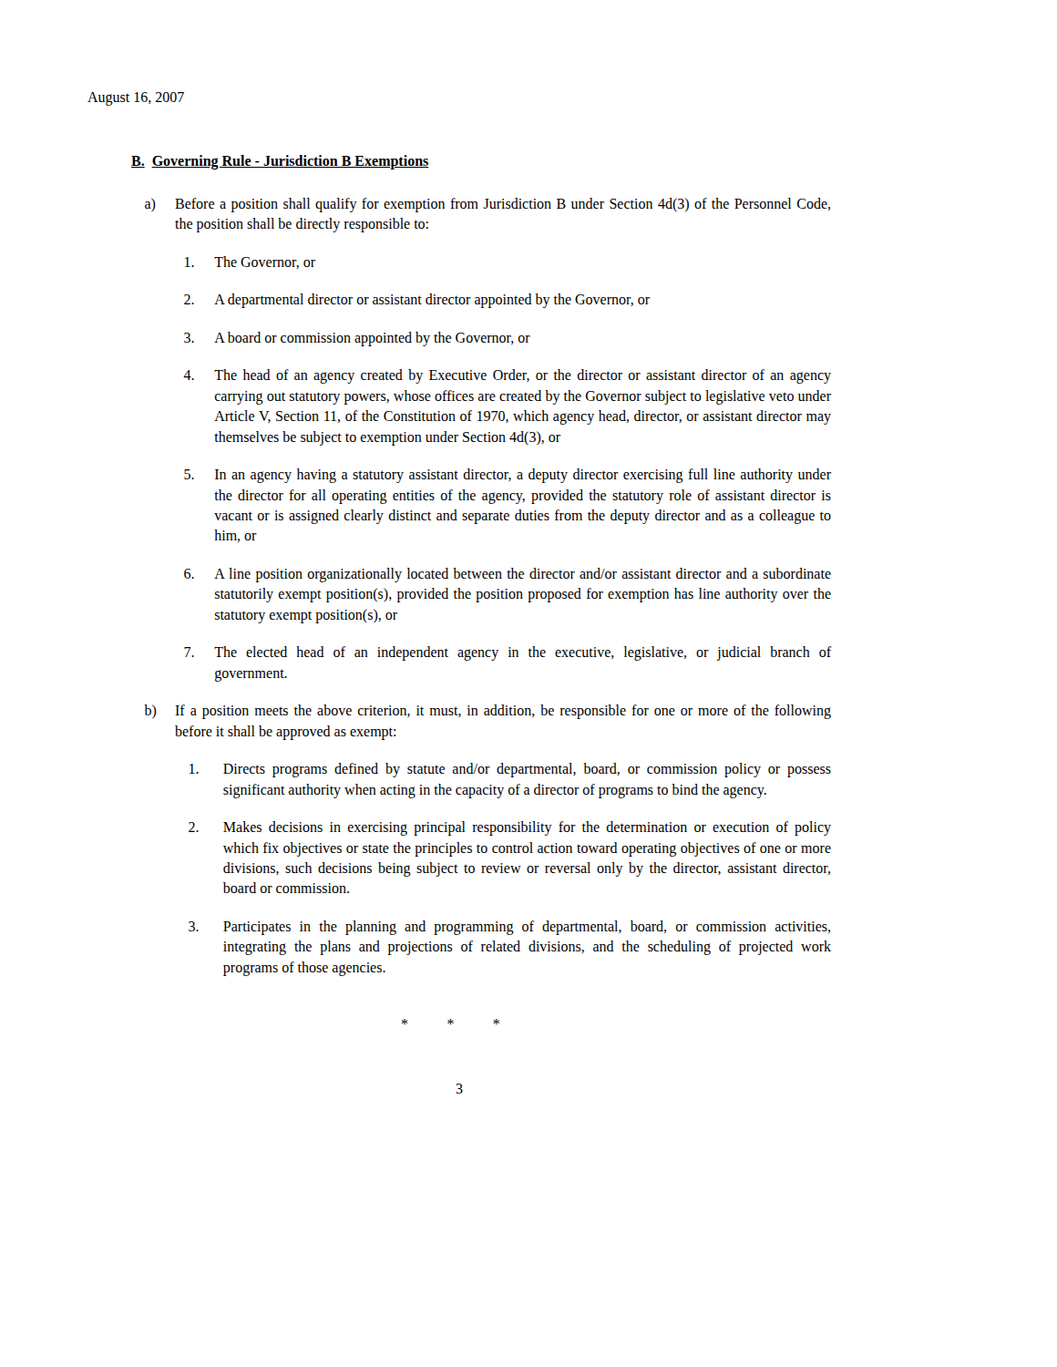August 16, 2007
B. Governing Rule - Jurisdiction B Exemptions
a) Before a position shall qualify for exemption from Jurisdiction B under Section 4d(3) of the Personnel Code, the position shall be directly responsible to:
1. The Governor, or
2. A departmental director or assistant director appointed by the Governor, or
3. A board or commission appointed by the Governor, or
4. The head of an agency created by Executive Order, or the director or assistant director of an agency carrying out statutory powers, whose offices are created by the Governor subject to legislative veto under Article V, Section 11, of the Constitution of 1970, which agency head, director, or assistant director may themselves be subject to exemption under Section 4d(3), or
5. In an agency having a statutory assistant director, a deputy director exercising full line authority under the director for all operating entities of the agency, provided the statutory role of assistant director is vacant or is assigned clearly distinct and separate duties from the deputy director and as a colleague to him, or
6. A line position organizationally located between the director and/or assistant director and a subordinate statutorily exempt position(s), provided the position proposed for exemption has line authority over the statutory exempt position(s), or
7. The elected head of an independent agency in the executive, legislative, or judicial branch of government.
b) If a position meets the above criterion, it must, in addition, be responsible for one or more of the following before it shall be approved as exempt:
1. Directs programs defined by statute and/or departmental, board, or commission policy or possess significant authority when acting in the capacity of a director of programs to bind the agency.
2. Makes decisions in exercising principal responsibility for the determination or execution of policy which fix objectives or state the principles to control action toward operating objectives of one or more divisions, such decisions being subject to review or reversal only by the director, assistant director, board or commission.
3. Participates in the planning and programming of departmental, board, or commission activities, integrating the plans and projections of related divisions, and the scheduling of projected work programs of those agencies.
* * *
3